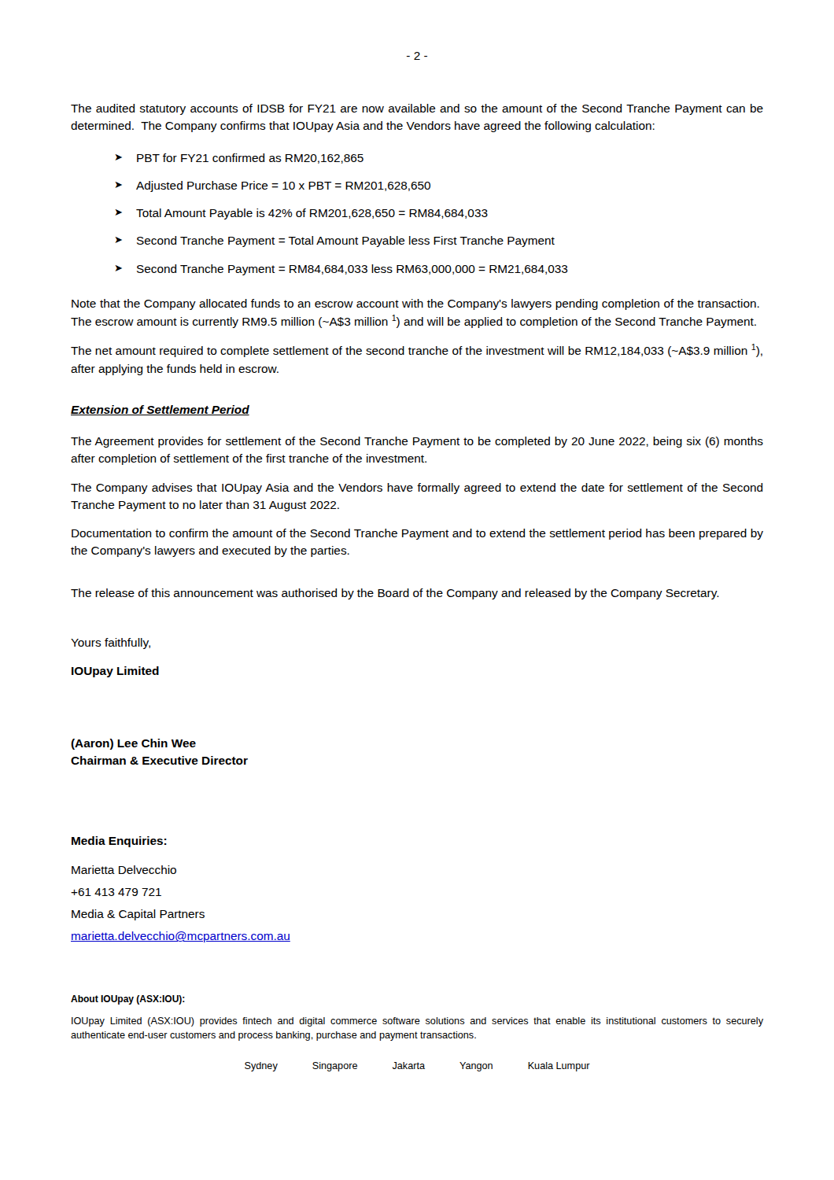- 2 -
The audited statutory accounts of IDSB for FY21 are now available and so the amount of the Second Tranche Payment can be determined. The Company confirms that IOUpay Asia and the Vendors have agreed the following calculation:
PBT for FY21 confirmed as RM20,162,865
Adjusted Purchase Price = 10 x PBT = RM201,628,650
Total Amount Payable is 42% of RM201,628,650 = RM84,684,033
Second Tranche Payment = Total Amount Payable less First Tranche Payment
Second Tranche Payment = RM84,684,033 less RM63,000,000 = RM21,684,033
Note that the Company allocated funds to an escrow account with the Company's lawyers pending completion of the transaction. The escrow amount is currently RM9.5 million (~A$3 million 1) and will be applied to completion of the Second Tranche Payment.
The net amount required to complete settlement of the second tranche of the investment will be RM12,184,033 (~A$3.9 million 1), after applying the funds held in escrow.
Extension of Settlement Period
The Agreement provides for settlement of the Second Tranche Payment to be completed by 20 June 2022, being six (6) months after completion of settlement of the first tranche of the investment.
The Company advises that IOUpay Asia and the Vendors have formally agreed to extend the date for settlement of the Second Tranche Payment to no later than 31 August 2022.
Documentation to confirm the amount of the Second Tranche Payment and to extend the settlement period has been prepared by the Company's lawyers and executed by the parties.
The release of this announcement was authorised by the Board of the Company and released by the Company Secretary.
Yours faithfully,
IOUpay Limited
(Aaron) Lee Chin Wee
Chairman & Executive Director
Media Enquiries:
Marietta Delvecchio
+61 413 479 721
Media & Capital Partners
marietta.delvecchio@mcpartners.com.au
About IOUpay (ASX:IOU):
IOUpay Limited (ASX:IOU) provides fintech and digital commerce software solutions and services that enable its institutional customers to securely authenticate end-user customers and process banking, purchase and payment transactions.
Sydney Singapore Jakarta Yangon Kuala Lumpur